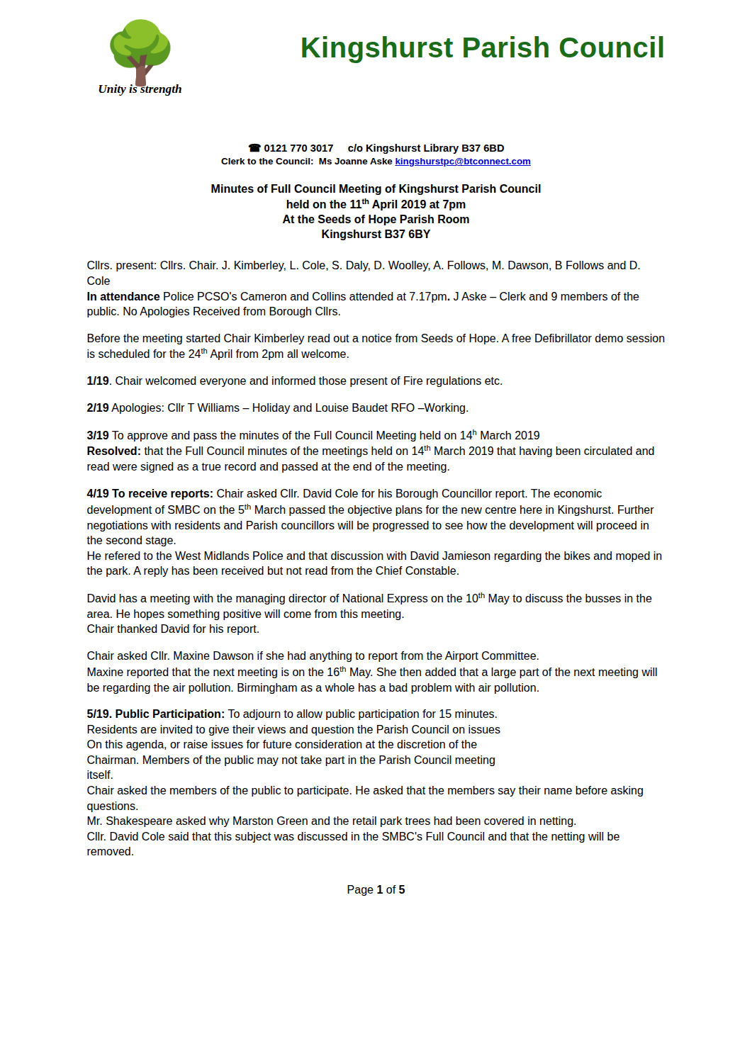🌳
Unity is strength
Kingshurst Parish Council
☎ 0121 770 3017 c/o Kingshurst Library B37 6BD
Clerk to the Council: Ms Joanne Aske kingshurstpc@btconnect.com
Minutes of Full Council Meeting of Kingshurst Parish Council
held on the 11th April 2019 at 7pm
At the Seeds of Hope Parish Room
Kingshurst B37 6BY
Cllrs. present: Cllrs. Chair. J. Kimberley, L. Cole, S. Daly, D. Woolley, A. Follows, M. Dawson, B Follows and D. Cole
In attendance Police PCSO's Cameron and Collins attended at 7.17pm. J Aske – Clerk and 9 members of the public. No Apologies Received from Borough Cllrs.
Before the meeting started Chair Kimberley read out a notice from Seeds of Hope. A free Defibrillator demo session is scheduled for the 24th April from 2pm all welcome.
1/19. Chair welcomed everyone and informed those present of Fire regulations etc.
2/19 Apologies: Cllr T Williams – Holiday and Louise Baudet RFO –Working.
3/19 To approve and pass the minutes of the Full Council Meeting held on 14h March 2019
Resolved: that the Full Council minutes of the meetings held on 14th March 2019 that having been circulated and read were signed as a true record and passed at the end of the meeting.
4/19 To receive reports: Chair asked Cllr. David Cole for his Borough Councillor report. The economic development of SMBC on the 5th March passed the objective plans for the new centre here in Kingshurst. Further negotiations with residents and Parish councillors will be progressed to see how the development will proceed in the second stage.
He refered to the West Midlands Police and that discussion with David Jamieson regarding the bikes and moped in the park. A reply has been received but not read from the Chief Constable.
David has a meeting with the managing director of National Express on the 10th May to discuss the busses in the area. He hopes something positive will come from this meeting.
Chair thanked David for his report.
Chair asked Cllr. Maxine Dawson if she had anything to report from the Airport Committee.
Maxine reported that the next meeting is on the 16th May. She then added that a large part of the next meeting will be regarding the air pollution. Birmingham as a whole has a bad problem with air pollution.
5/19. Public Participation: To adjourn to allow public participation for 15 minutes.
Residents are invited to give their views and question the Parish Council on issues
On this agenda, or raise issues for future consideration at the discretion of the
Chairman. Members of the public may not take part in the Parish Council meeting
itself.
Chair asked the members of the public to participate. He asked that the members say their name before asking questions.
Mr. Shakespeare asked why Marston Green and the retail park trees had been covered in netting.
Cllr. David Cole said that this subject was discussed in the SMBC's Full Council and that the netting will be removed.
Page 1 of 5